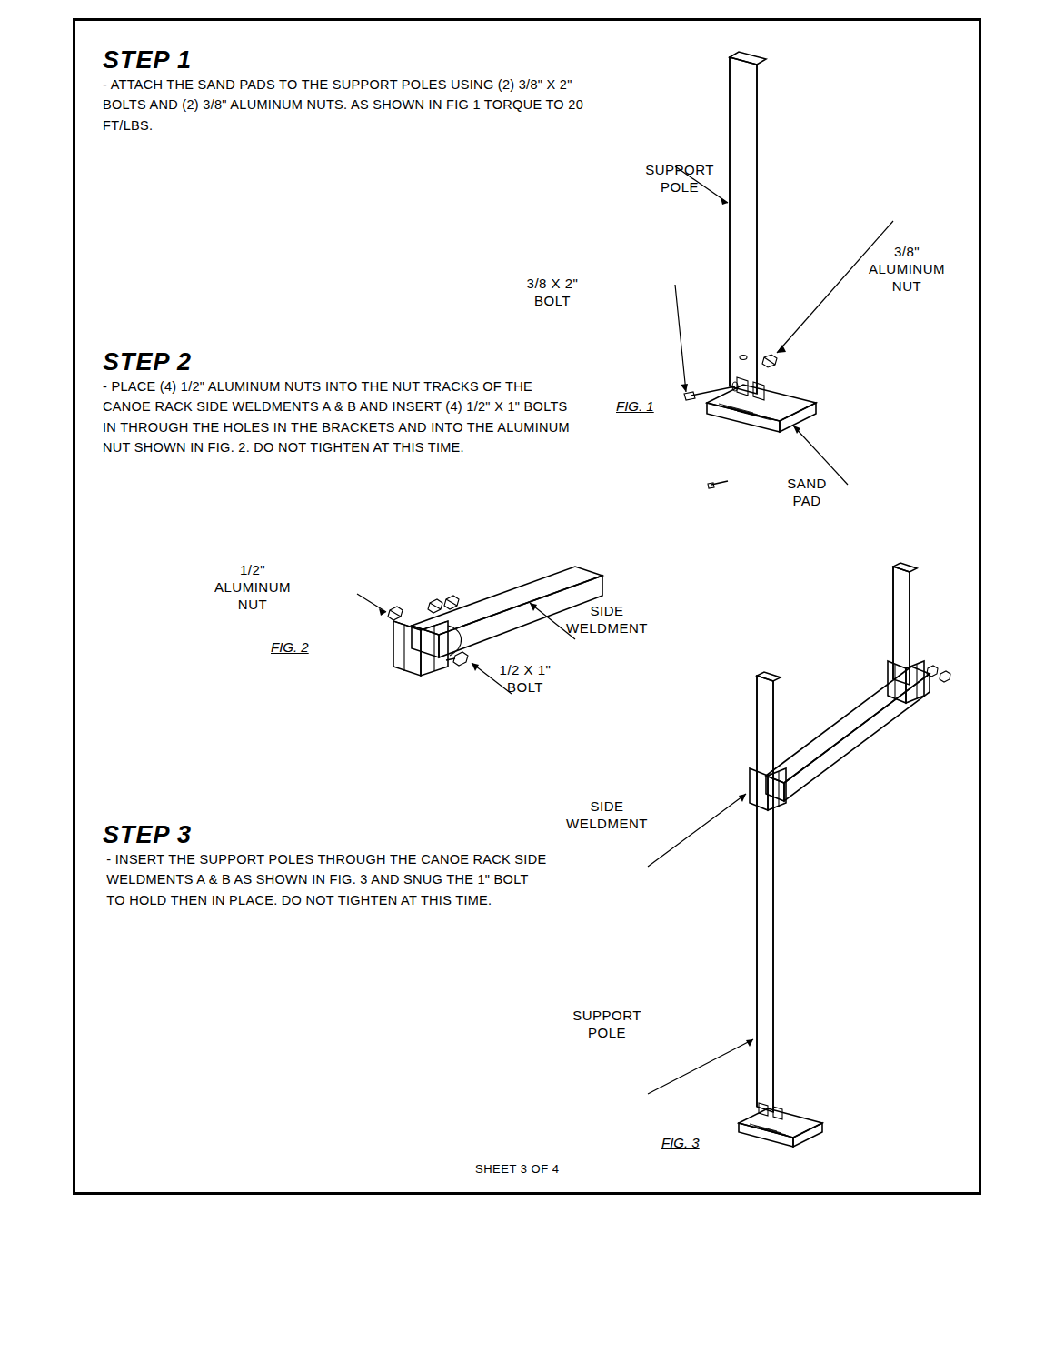STEP 1
- ATTACH THE SAND PADS TO THE SUPPORT POLES USING (2) 3/8" X 2" BOLTS AND (2) 3/8" ALUMINUM NUTS. AS SHOWN IN FIG 1 TORQUE TO 20 FT/LBS.
STEP 2
- PLACE (4) 1/2" ALUMINUM NUTS INTO THE NUT TRACKS OF THE CANOE RACK SIDE WELDMENTS A & B AND INSERT (4) 1/2" X 1" BOLTS IN THROUGH THE HOLES IN THE BRACKETS AND INTO THE ALUMINUM NUT SHOWN IN FIG. 2. DO NOT TIGHTEN AT THIS TIME.
STEP 3
- INSERT THE SUPPORT POLES THROUGH THE CANOE RACK SIDE
WELDMENTS A & B AS SHOWN IN FIG. 3 AND SNUG THE 1" BOLT
TO HOLD THEN IN PLACE. DO NOT TIGHTEN AT THIS TIME.
SUPPORT
POLE
3/8"
ALUMINUM
NUT
3/8 X 2"
BOLT
SAND
PAD
FIG. 1
1/2"
ALUMINUM
NUT
SIDE
WELDMENT
1/2 X 1"
BOLT
FIG. 2
SIDE
WELDMENT
SUPPORT
POLE
FIG. 3
SHEET 3 OF 4